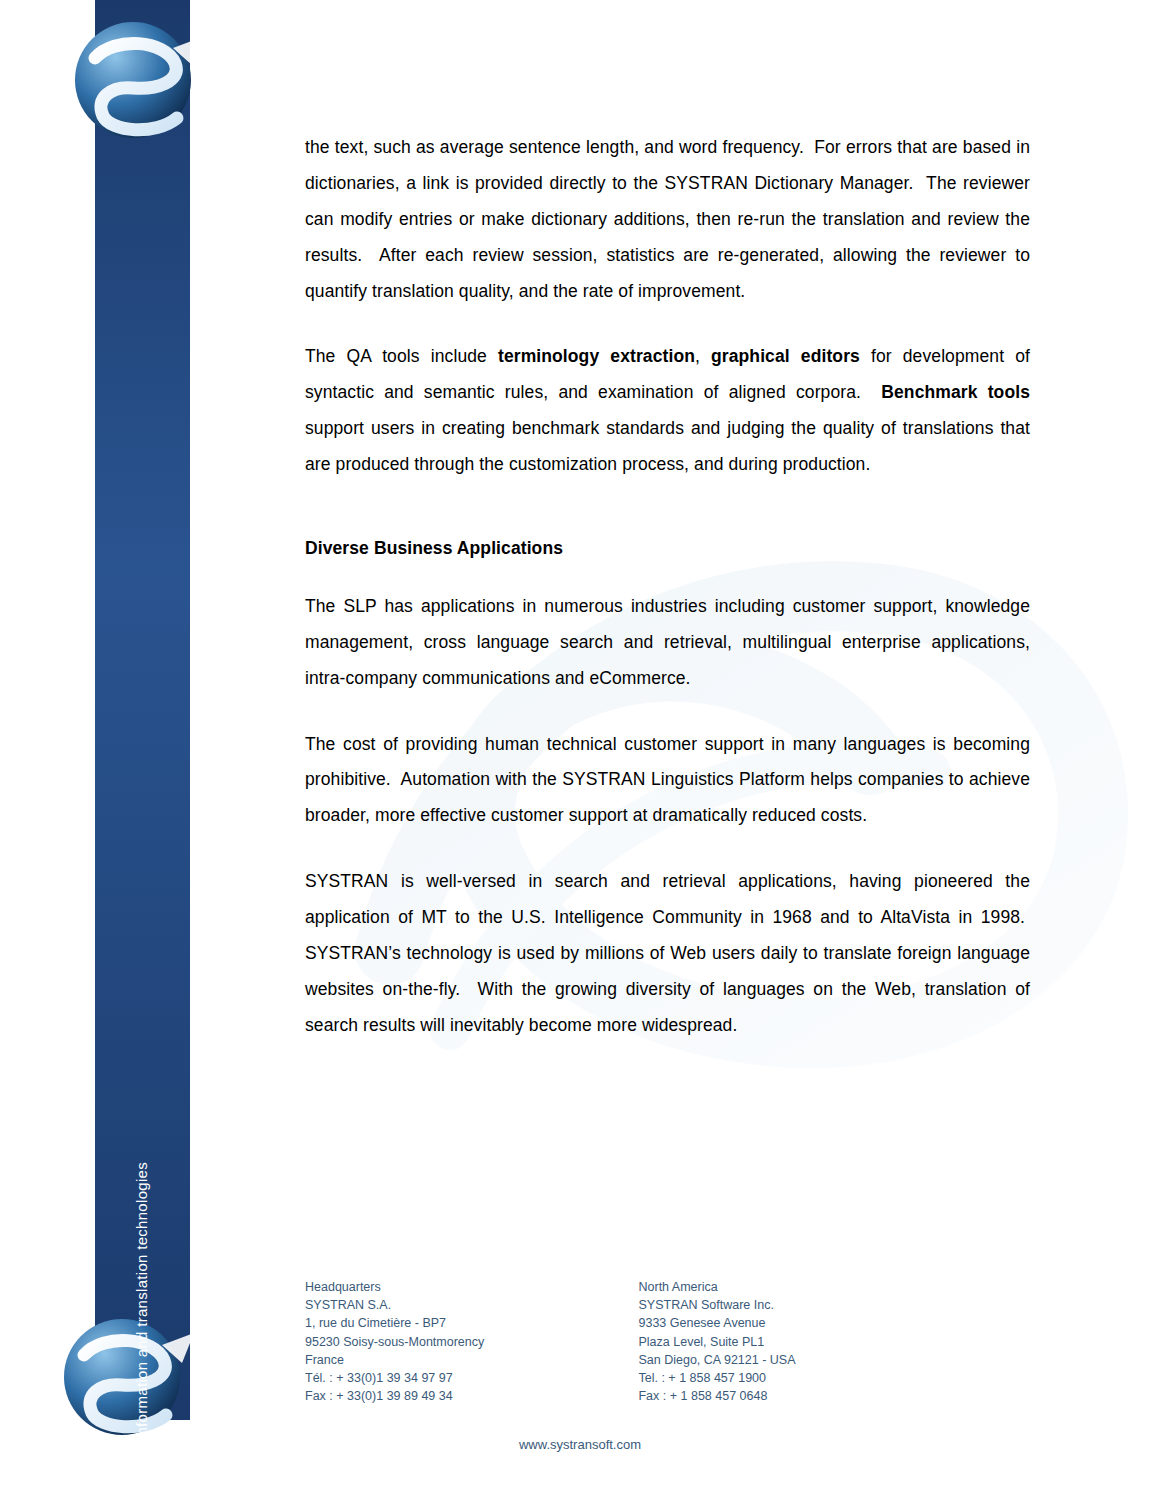Information and translation technologies
the text, such as average sentence length, and word frequency. For errors that are based in dictionaries, a link is provided directly to the SYSTRAN Dictionary Manager. The reviewer can modify entries or make dictionary additions, then re-run the translation and review the results. After each review session, statistics are re-generated, allowing the reviewer to quantify translation quality, and the rate of improvement.
The QA tools include terminology extraction, graphical editors for development of syntactic and semantic rules, and examination of aligned corpora. Benchmark tools support users in creating benchmark standards and judging the quality of translations that are produced through the customization process, and during production.
Diverse Business Applications
The SLP has applications in numerous industries including customer support, knowledge management, cross language search and retrieval, multilingual enterprise applications, intra-company communications and eCommerce.
The cost of providing human technical customer support in many languages is becoming prohibitive. Automation with the SYSTRAN Linguistics Platform helps companies to achieve broader, more effective customer support at dramatically reduced costs.
SYSTRAN is well-versed in search and retrieval applications, having pioneered the application of MT to the U.S. Intelligence Community in 1968 and to AltaVista in 1998. SYSTRAN’s technology is used by millions of Web users daily to translate foreign language websites on-the-fly. With the growing diversity of languages on the Web, translation of search results will inevitably become more widespread.
Headquarters
SYSTRAN S.A.
1, rue du Cimetière - BP7
95230 Soisy-sous-Montmorency
France
Tél. : + 33(0)1 39 34 97 97
Fax : + 33(0)1 39 89 49 34
North America
SYSTRAN Software Inc.
9333 Genesee Avenue
Plaza Level, Suite PL1
San Diego, CA 92121 - USA
Tel. : + 1 858 457 1900
Fax : + 1 858 457 0648
www.systransoft.com